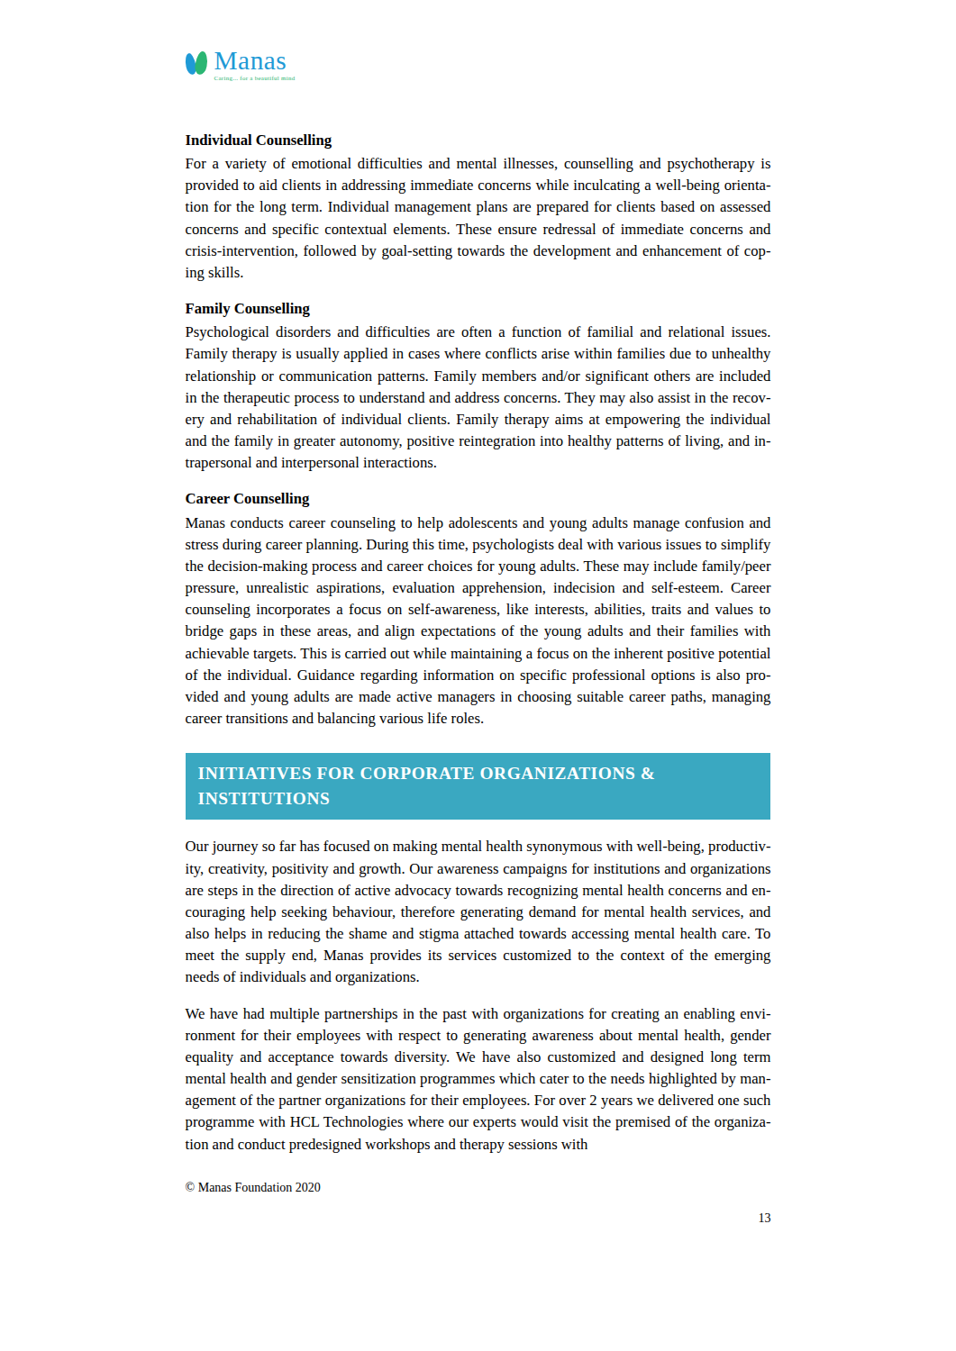Manas
Caring... for a beautiful mind
Individual Counselling
For a variety of emotional difficulties and mental illnesses, counselling and psychotherapy is provided to aid clients in addressing immediate concerns while inculcating a well-being orientation for the long term. Individual management plans are prepared for clients based on assessed concerns and specific contextual elements. These ensure redressal of immediate concerns and crisis-intervention, followed by goal-setting towards the development and enhancement of coping skills.
Family Counselling
Psychological disorders and difficulties are often a function of familial and relational issues. Family therapy is usually applied in cases where conflicts arise within families due to unhealthy relationship or communication patterns. Family members and/or significant others are included in the therapeutic process to understand and address concerns. They may also assist in the recovery and rehabilitation of individual clients. Family therapy aims at empowering the individual and the family in greater autonomy, positive reintegration into healthy patterns of living, and intrapersonal and interpersonal interactions.
Career Counselling
Manas conducts career counseling to help adolescents and young adults manage confusion and stress during career planning. During this time, psychologists deal with various issues to simplify the decision-making process and career choices for young adults. These may include family/peer pressure, unrealistic aspirations, evaluation apprehension, indecision and self-esteem. Career counseling incorporates a focus on self-awareness, like interests, abilities, traits and values to bridge gaps in these areas, and align expectations of the young adults and their families with achievable targets. This is carried out while maintaining a focus on the inherent positive potential of the individual. Guidance regarding information on specific professional options is also provided and young adults are made active managers in choosing suitable career paths, managing career transitions and balancing various life roles.
INITIATIVES FOR CORPORATE ORGANIZATIONS & INSTITUTIONS
Our journey so far has focused on making mental health synonymous with well-being, productivity, creativity, positivity and growth. Our awareness campaigns for institutions and organizations are steps in the direction of active advocacy towards recognizing mental health concerns and encouraging help seeking behaviour, therefore generating demand for mental health services, and also helps in reducing the shame and stigma attached towards accessing mental health care. To meet the supply end, Manas provides its services customized to the context of the emerging needs of individuals and organizations.
We have had multiple partnerships in the past with organizations for creating an enabling environment for their employees with respect to generating awareness about mental health, gender equality and acceptance towards diversity. We have also customized and designed long term mental health and gender sensitization programmes which cater to the needs highlighted by management of the partner organizations for their employees. For over 2 years we delivered one such programme with HCL Technologies where our experts would visit the premised of the organization and conduct predesigned workshops and therapy sessions with
© Manas Foundation 2020
13